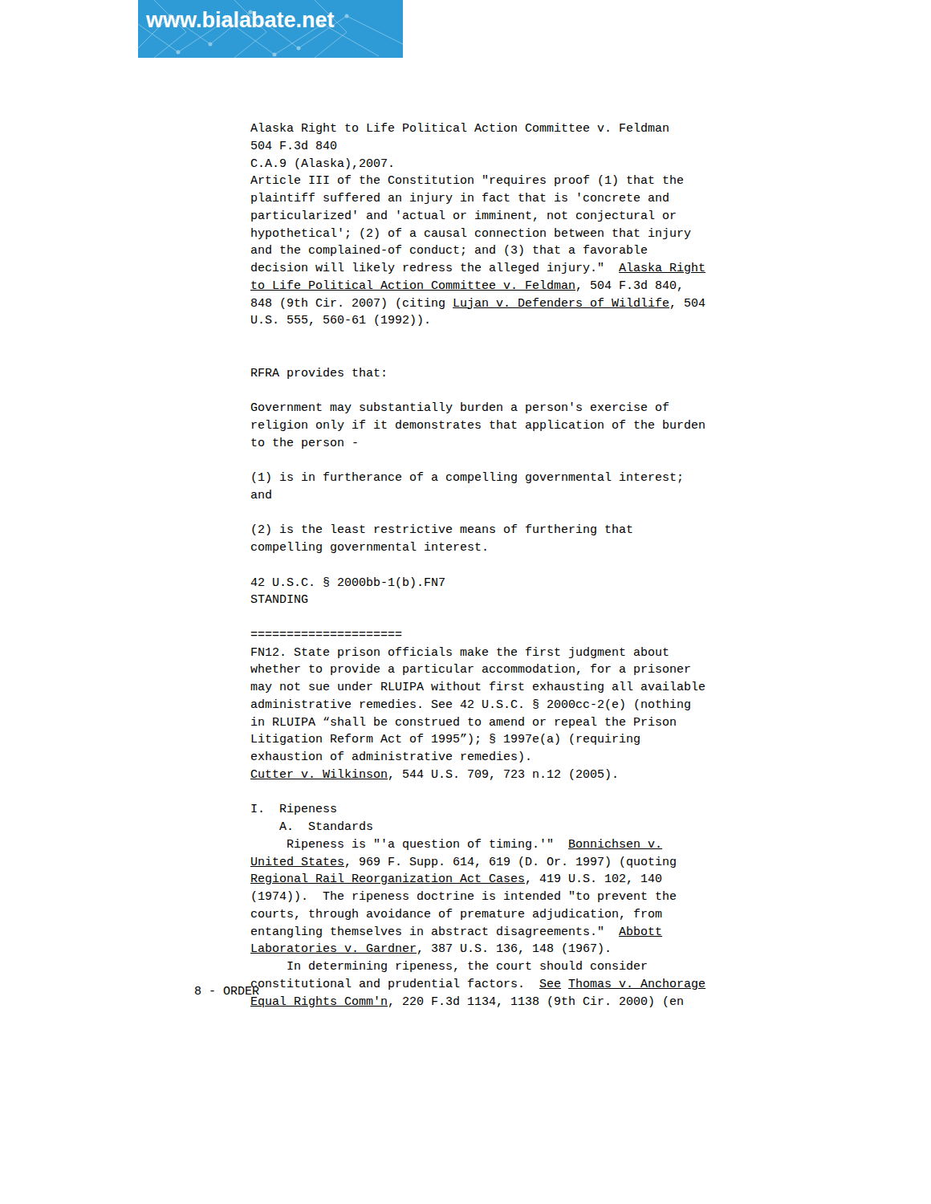www.bialabate.net
Alaska Right to Life Political Action Committee v. Feldman 504 F.3d 840 C.A.9 (Alaska),2007. Article III of the Constitution "requires proof (1) that the plaintiff suffered an injury in fact that is 'concrete and particularized' and 'actual or imminent, not conjectural or hypothetical'; (2) of a causal connection between that injury and the complained-of conduct; and (3) that a favorable decision will likely redress the alleged injury." Alaska Right to Life Political Action Committee v. Feldman, 504 F.3d 840, 848 (9th Cir. 2007) (citing Lujan v. Defenders of Wildlife, 504 U.S. 555, 560-61 (1992)).
RFRA provides that:
Government may substantially burden a person's exercise of religion only if it demonstrates that application of the burden to the person -
(1) is in furtherance of a compelling governmental interest; and
(2) is the least restrictive means of furthering that compelling governmental interest.
42 U.S.C. § 2000bb-1(b).FN7 STANDING
===================== FN12. State prison officials make the first judgment about whether to provide a particular accommodation, for a prisoner may not sue under RLUIPA without first exhausting all available administrative remedies. See 42 U.S.C. § 2000cc-2(e) (nothing in RLUIPA “shall be construed to amend or repeal the Prison Litigation Reform Act of 1995”); § 1997e(a) (requiring exhaustion of administrative remedies). Cutter v. Wilkinson, 544 U.S. 709, 723 n.12 (2005).
I. Ripeness A. Standards Ripeness is "'a question of timing.'" Bonnichsen v. United States, 969 F. Supp. 614, 619 (D. Or. 1997) (quoting Regional Rail Reorganization Act Cases, 419 U.S. 102, 140 (1974)). The ripeness doctrine is intended "to prevent the courts, through avoidance of premature adjudication, from entangling themselves in abstract disagreements." Abbott Laboratories v. Gardner, 387 U.S. 136, 148 (1967). In determining ripeness, the court should consider constitutional and prudential factors. See Thomas v. Anchorage Equal Rights Comm'n, 220 F.3d 1134, 1138 (9th Cir. 2000) (en
8 - ORDER